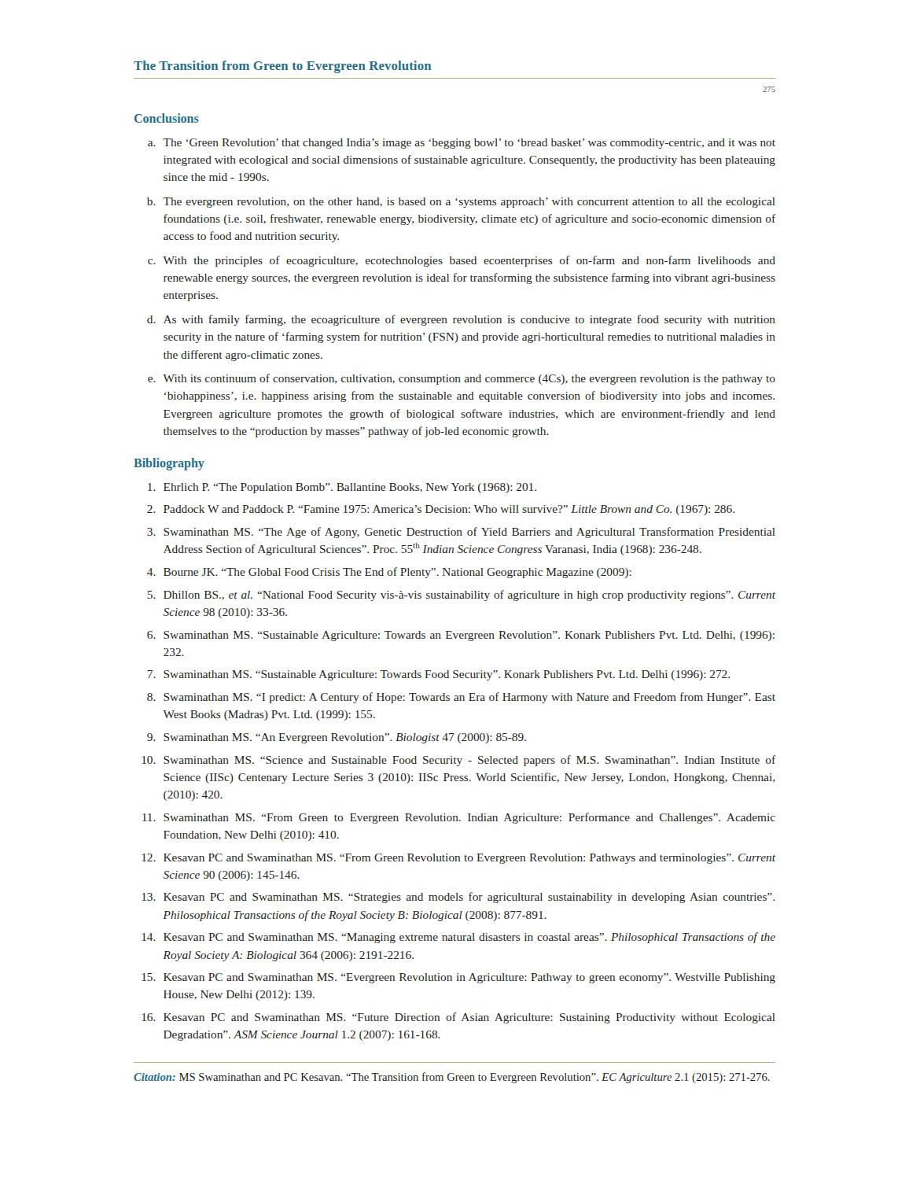The Transition from Green to Evergreen Revolution
275
Conclusions
The ‘Green Revolution’ that changed India’s image as ‘begging bowl’ to ‘bread basket’ was commodity-centric, and it was not integrated with ecological and social dimensions of sustainable agriculture. Consequently, the productivity has been plateauing since the mid - 1990s.
The evergreen revolution, on the other hand, is based on a ‘systems approach’ with concurrent attention to all the ecological foundations (i.e. soil, freshwater, renewable energy, biodiversity, climate etc) of agriculture and socio-economic dimension of access to food and nutrition security.
With the principles of ecoagriculture, ecotechnologies based ecoenterprises of on-farm and non-farm livelihoods and renewable energy sources, the evergreen revolution is ideal for transforming the subsistence farming into vibrant agri-business enterprises.
As with family farming, the ecoagriculture of evergreen revolution is conducive to integrate food security with nutrition security in the nature of ‘farming system for nutrition’ (FSN) and provide agri-horticultural remedies to nutritional maladies in the different agro-climatic zones.
With its continuum of conservation, cultivation, consumption and commerce (4Cs), the evergreen revolution is the pathway to ‘biohappiness’, i.e. happiness arising from the sustainable and equitable conversion of biodiversity into jobs and incomes. Evergreen agriculture promotes the growth of biological software industries, which are environment-friendly and lend themselves to the “production by masses” pathway of job-led economic growth.
Bibliography
Ehrlich P. “The Population Bomb”. Ballantine Books, New York (1968): 201.
Paddock W and Paddock P. “Famine 1975: America’s Decision: Who will survive?” Little Brown and Co. (1967): 286.
Swaminathan MS. “The Age of Agony, Genetic Destruction of Yield Barriers and Agricultural Transformation Presidential Address Section of Agricultural Sciences”. Proc. 55th Indian Science Congress Varanasi, India (1968): 236-248.
Bourne JK. “The Global Food Crisis The End of Plenty”. National Geographic Magazine (2009):
Dhillon BS., et al. “National Food Security vis-à-vis sustainability of agriculture in high crop productivity regions”. Current Science 98 (2010): 33-36.
Swaminathan MS. “Sustainable Agriculture: Towards an Evergreen Revolution”. Konark Publishers Pvt. Ltd. Delhi, (1996): 232.
Swaminathan MS. “Sustainable Agriculture: Towards Food Security”. Konark Publishers Pvt. Ltd. Delhi (1996): 272.
Swaminathan MS. “I predict: A Century of Hope: Towards an Era of Harmony with Nature and Freedom from Hunger”. East West Books (Madras) Pvt. Ltd. (1999): 155.
Swaminathan MS. “An Evergreen Revolution”. Biologist 47 (2000): 85-89.
Swaminathan MS. “Science and Sustainable Food Security - Selected papers of M.S. Swaminathan”. Indian Institute of Science (IISc) Centenary Lecture Series 3 (2010): IISc Press. World Scientific, New Jersey, London, Hongkong, Chennai, (2010): 420.
Swaminathan MS. “From Green to Evergreen Revolution. Indian Agriculture: Performance and Challenges”. Academic Foundation, New Delhi (2010): 410.
Kesavan PC and Swaminathan MS. “From Green Revolution to Evergreen Revolution: Pathways and terminologies”. Current Science 90 (2006): 145-146.
Kesavan PC and Swaminathan MS. “Strategies and models for agricultural sustainability in developing Asian countries”. Philosophical Transactions of the Royal Society B: Biological (2008): 877-891.
Kesavan PC and Swaminathan MS. “Managing extreme natural disasters in coastal areas”. Philosophical Transactions of the Royal Society A: Biological 364 (2006): 2191-2216.
Kesavan PC and Swaminathan MS. “Evergreen Revolution in Agriculture: Pathway to green economy”. Westville Publishing House, New Delhi (2012): 139.
Kesavan PC and Swaminathan MS. “Future Direction of Asian Agriculture: Sustaining Productivity without Ecological Degradation”. ASM Science Journal 1.2 (2007): 161-168.
Citation: MS Swaminathan and PC Kesavan. “The Transition from Green to Evergreen Revolution”. EC Agriculture 2.1 (2015): 271-276.